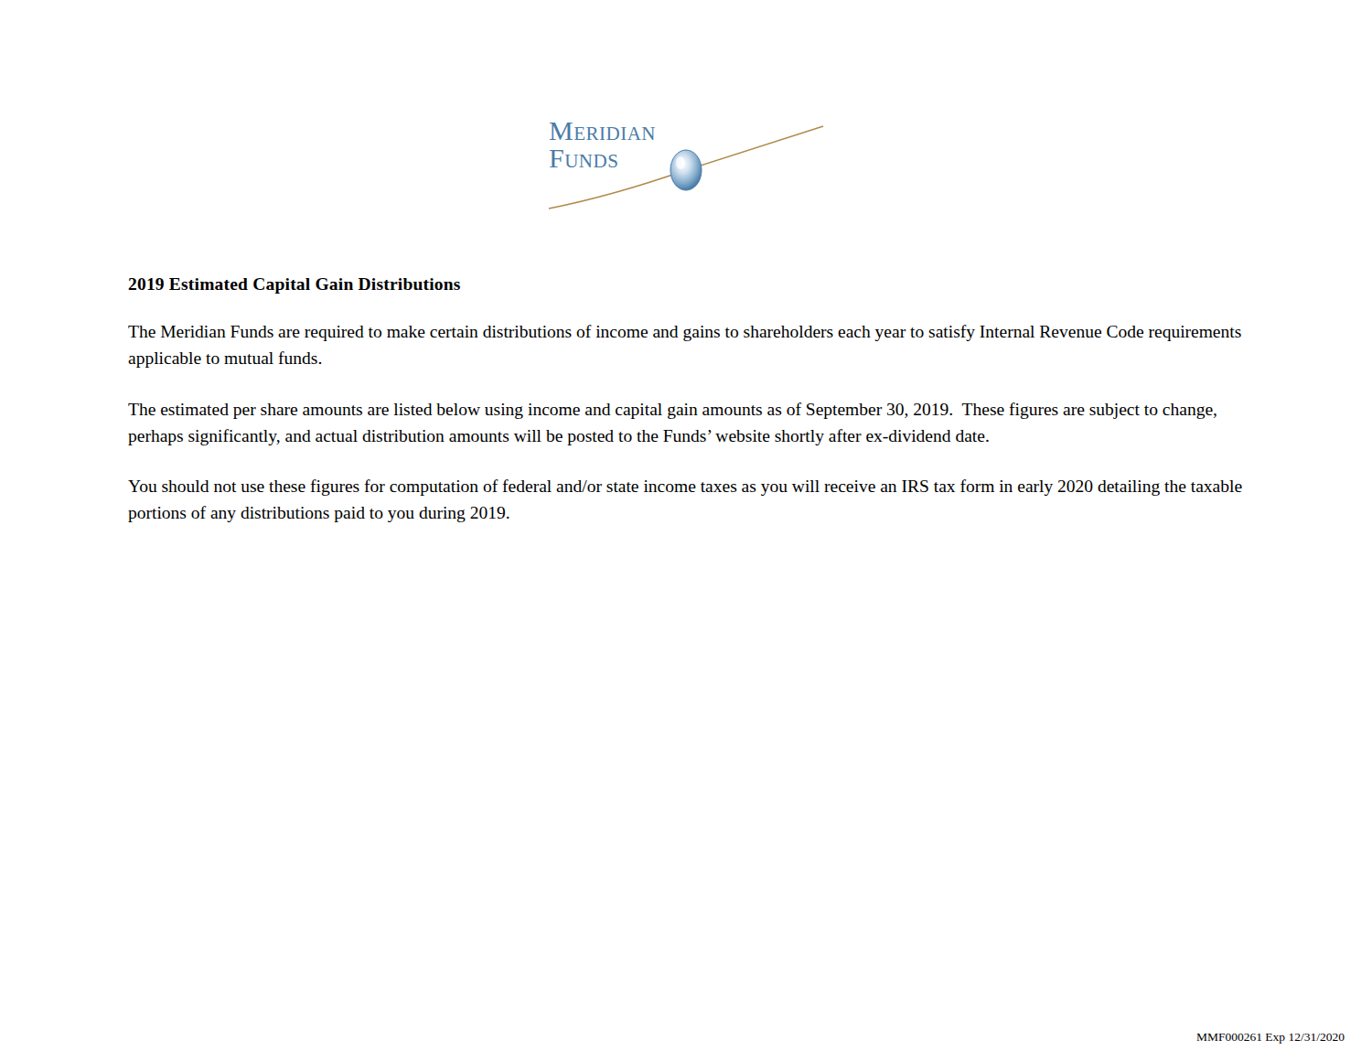Meridian Funds
2019 Estimated Capital Gain Distributions
The Meridian Funds are required to make certain distributions of income and gains to shareholders each year to satisfy Internal Revenue Code requirements applicable to mutual funds.
The estimated per share amounts are listed below using income and capital gain amounts as of September 30, 2019. These figures are subject to change, perhaps significantly, and actual distribution amounts will be posted to the Funds’ website shortly after ex-dividend date.
You should not use these figures for computation of federal and/or state income taxes as you will receive an IRS tax form in early 2020 detailing the taxable portions of any distributions paid to you during 2019.
MMF000261 Exp 12/31/2020